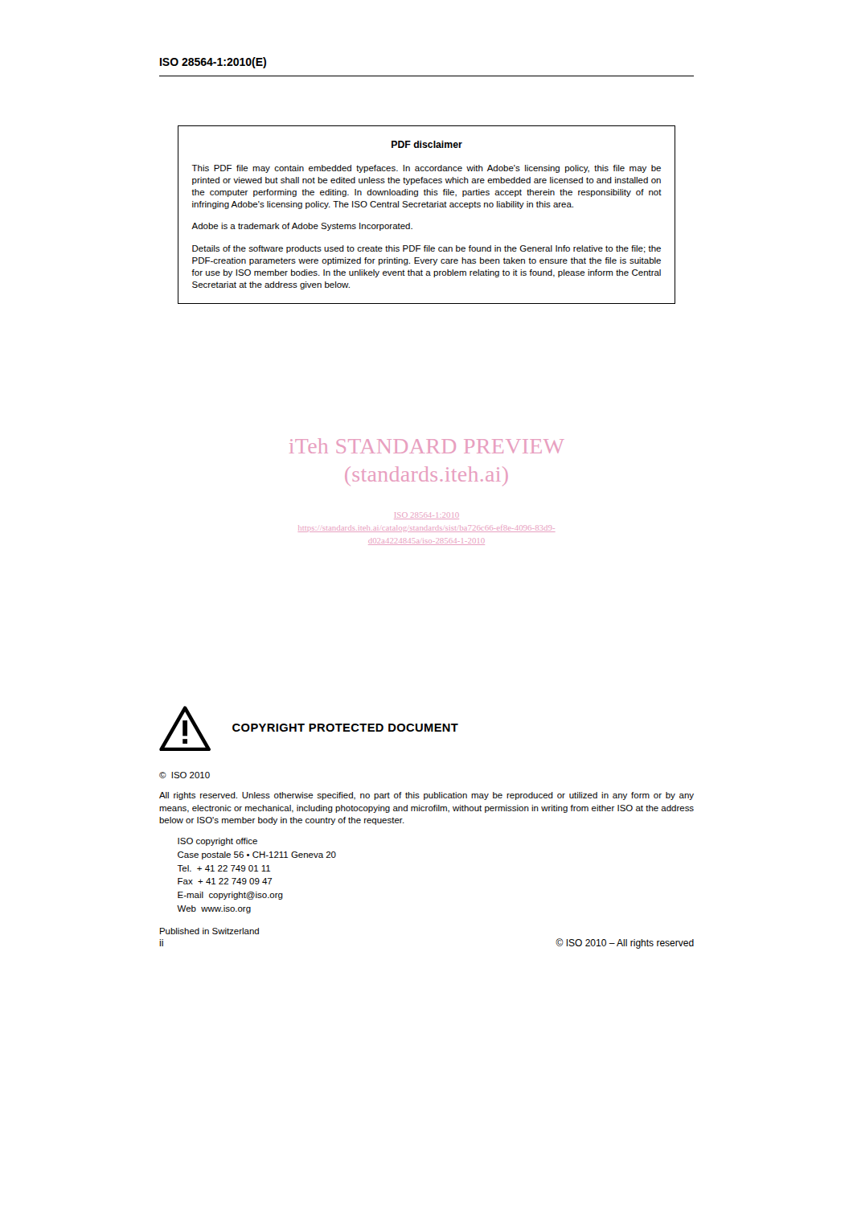ISO 28564-1:2010(E)
PDF disclaimer
This PDF file may contain embedded typefaces. In accordance with Adobe's licensing policy, this file may be printed or viewed but shall not be edited unless the typefaces which are embedded are licensed to and installed on the computer performing the editing. In downloading this file, parties accept therein the responsibility of not infringing Adobe's licensing policy. The ISO Central Secretariat accepts no liability in this area.
Adobe is a trademark of Adobe Systems Incorporated.
Details of the software products used to create this PDF file can be found in the General Info relative to the file; the PDF-creation parameters were optimized for printing. Every care has been taken to ensure that the file is suitable for use by ISO member bodies. In the unlikely event that a problem relating to it is found, please inform the Central Secretariat at the address given below.
iTeh STANDARD PREVIEW
(standards.iteh.ai)
ISO 28564-1:2010
https://standards.iteh.ai/catalog/standards/sist/ba726c66-ef8e-4096-83d9-
d02a4224845a/iso-28564-1-2010
COPYRIGHT PROTECTED DOCUMENT
© ISO 2010
All rights reserved. Unless otherwise specified, no part of this publication may be reproduced or utilized in any form or by any means, electronic or mechanical, including photocopying and microfilm, without permission in writing from either ISO at the address below or ISO's member body in the country of the requester.
ISO copyright office
Case postale 56 • CH-1211 Geneva 20
Tel. + 41 22 749 01 11
Fax + 41 22 749 09 47
E-mail copyright@iso.org
Web www.iso.org
Published in Switzerland
ii
© ISO 2010 – All rights reserved